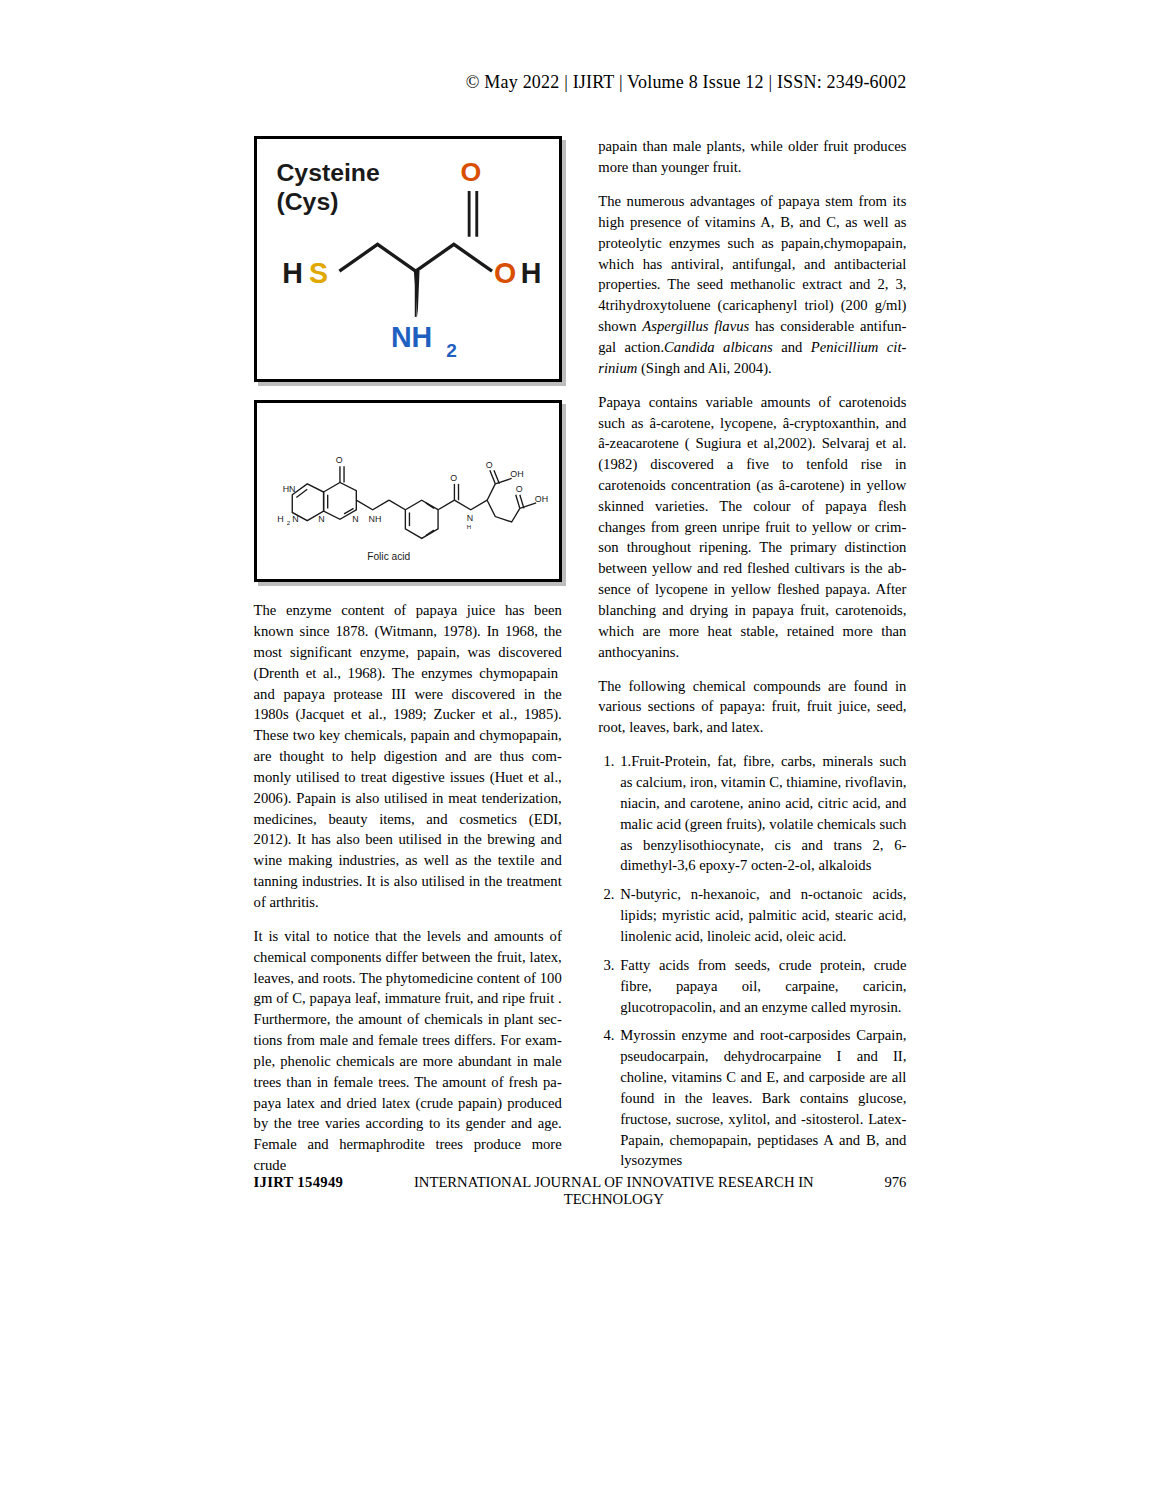© May 2022 | IJIRT | Volume 8 Issue 12 | ISSN: 2349-6002
Cysteine (Cys) O H S O H NH 2
O HN H 2 N N N NH O N H O OH O OH Folic acid
The enzyme content of papaya juice has been known since 1878. (Witmann, 1978). In 1968, the most significant enzyme, papain, was discovered (Drenth et al., 1968). The enzymes chymopapain and papaya protease III were discovered in the 1980s (Jacquet et al., 1989; Zucker et al., 1985). These two key chemicals, papain and chymopapain, are thought to help digestion and are thus commonly utilised to treat digestive issues (Huet et al., 2006). Papain is also utilised in meat tenderization, medicines, beauty items, and cosmetics (EDI, 2012). It has also been utilised in the brewing and wine making industries, as well as the textile and tanning industries. It is also utilised in the treatment of arthritis.
It is vital to notice that the levels and amounts of chemical components differ between the fruit, latex, leaves, and roots. The phytomedicine content of 100 gm of C, papaya leaf, immature fruit, and ripe fruit . Furthermore, the amount of chemicals in plant sections from male and female trees differs. For example, phenolic chemicals are more abundant in male trees than in female trees. The amount of fresh papaya latex and dried latex (crude papain) produced by the tree varies according to its gender and age. Female and hermaphrodite trees produce more crude
papain than male plants, while older fruit produces more than younger fruit.
The numerous advantages of papaya stem from its high presence of vitamins A, B, and C, as well as proteolytic enzymes such as papain,chymopapain, which has antiviral, antifungal, and antibacterial properties. The seed methanolic extract and 2, 3, 4trihydroxytoluene (caricaphenyl triol) (200 g/ml) shown Aspergillus flavus has considerable antifungal action.Candida albicans and Penicillium citrinium (Singh and Ali, 2004).
Papaya contains variable amounts of carotenoids such as â-carotene, lycopene, â-cryptoxanthin, and â-zeacarotene ( Sugiura et al,2002). Selvaraj et al. (1982) discovered a five to tenfold rise in carotenoids concentration (as â-carotene) in yellow skinned varieties. The colour of papaya flesh changes from green unripe fruit to yellow or crimson throughout ripening. The primary distinction between yellow and red fleshed cultivars is the absence of lycopene in yellow fleshed papaya. After blanching and drying in papaya fruit, carotenoids, which are more heat stable, retained more than anthocyanins.
The following chemical compounds are found in various sections of papaya: fruit, fruit juice, seed, root, leaves, bark, and latex.
1.Fruit-Protein, fat, fibre, carbs, minerals such as calcium, iron, vitamin C, thiamine, rivoflavin, niacin, and carotene, anino acid, citric acid, and malic acid (green fruits), volatile chemicals such as benzylisothiocynate, cis and trans 2, 6-dimethyl-3,6 epoxy-7 octen-2-ol, alkaloids
N-butyric, n-hexanoic, and n-octanoic acids, lipids; myristic acid, palmitic acid, stearic acid, linolenic acid, linoleic acid, oleic acid.
Fatty acids from seeds, crude protein, crude fibre, papaya oil, carpaine, caricin, glucotropacolin, and an enzyme called myrosin.
Myrossin enzyme and root-carposides Carpain, pseudocarpain, dehydrocarpaine I and II, choline, vitamins C and E, and carposide are all found in the leaves. Bark contains glucose, fructose, sucrose, xylitol, and -sitosterol. Latex-Papain, chemopapain, peptidases A and B, and lysozymes
IJIRT 154949 INTERNATIONAL JOURNAL OF INNOVATIVE RESEARCH IN TECHNOLOGY 976